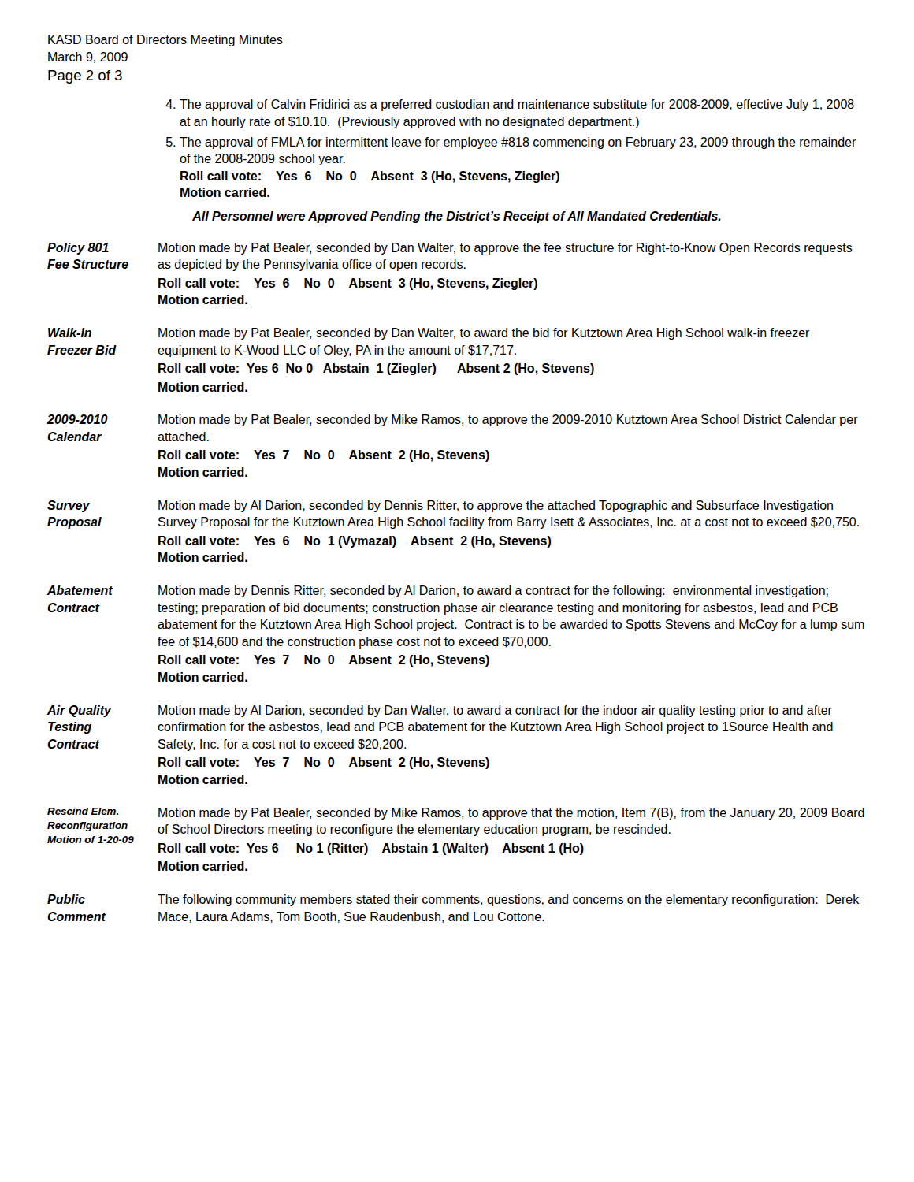KASD Board of Directors Meeting Minutes
March 9, 2009
Page 2 of 3
The approval of Calvin Fridirici as a preferred custodian and maintenance substitute for 2008-2009, effective July 1, 2008 at an hourly rate of $10.10. (Previously approved with no designated department.)
The approval of FMLA for intermittent leave for employee #818 commencing on February 23, 2009 through the remainder of the 2008-2009 school year.
| Roll call vote: | Yes 6 | No 0 | Absent 3 (Ho, Stevens, Ziegler) |
Motion carried.
All Personnel were Approved Pending the District’s Receipt of All Mandated Credentials.
Policy 801
Fee Structure
Motion made by Pat Bealer, seconded by Dan Walter, to approve the fee structure for Right-to-Know Open Records requests as depicted by the Pennsylvania office of open records.
| Roll call vote: | Yes 6 | No 0 | Absent 3 (Ho, Stevens, Ziegler) |
Motion carried.
Walk-In
Freezer Bid
Motion made by Pat Bealer, seconded by Dan Walter, to award the bid for Kutztown Area High School walk-in freezer equipment to K-Wood LLC of Oley, PA in the amount of $17,717.
Roll call vote: Yes 6 No 0 Abstain 1 (Ziegler) Absent 2 (Ho, Stevens)
Motion carried.
2009-2010
Calendar
Motion made by Pat Bealer, seconded by Mike Ramos, to approve the 2009-2010 Kutztown Area School District Calendar per attached.
| Roll call vote: | Yes 7 | No 0 | Absent 2 (Ho, Stevens) |
Motion carried.
Survey
Proposal
Motion made by Al Darion, seconded by Dennis Ritter, to approve the attached Topographic and Subsurface Investigation Survey Proposal for the Kutztown Area High School facility from Barry Isett & Associates, Inc. at a cost not to exceed $20,750.
| Roll call vote: | Yes 6 | No 1 (Vymazal) | Absent 2 (Ho, Stevens) |
Motion carried.
Abatement
Contract
Motion made by Dennis Ritter, seconded by Al Darion, to award a contract for the following: environmental investigation; testing; preparation of bid documents; construction phase air clearance testing and monitoring for asbestos, lead and PCB abatement for the Kutztown Area High School project. Contract is to be awarded to Spotts Stevens and McCoy for a lump sum fee of $14,600 and the construction phase cost not to exceed $70,000.
| Roll call vote: | Yes 7 | No 0 | Absent 2 (Ho, Stevens) |
Motion carried.
Air Quality
Testing
Contract
Motion made by Al Darion, seconded by Dan Walter, to award a contract for the indoor air quality testing prior to and after confirmation for the asbestos, lead and PCB abatement for the Kutztown Area High School project to 1Source Health and Safety, Inc. for a cost not to exceed $20,200.
| Roll call vote: | Yes 7 | No 0 | Absent 2 (Ho, Stevens) |
Motion carried.
Rescind Elem.
Reconfiguration
Motion of 1-20-09
Motion made by Pat Bealer, seconded by Mike Ramos, to approve that the motion, Item 7(B), from the January 20, 2009 Board of School Directors meeting to reconfigure the elementary education program, be rescinded.
Roll call vote: Yes 6 No 1 (Ritter) Abstain 1 (Walter) Absent 1 (Ho)
Motion carried.
Public
Comment
The following community members stated their comments, questions, and concerns on the elementary reconfiguration: Derek Mace, Laura Adams, Tom Booth, Sue Raudenbush, and Lou Cottone.